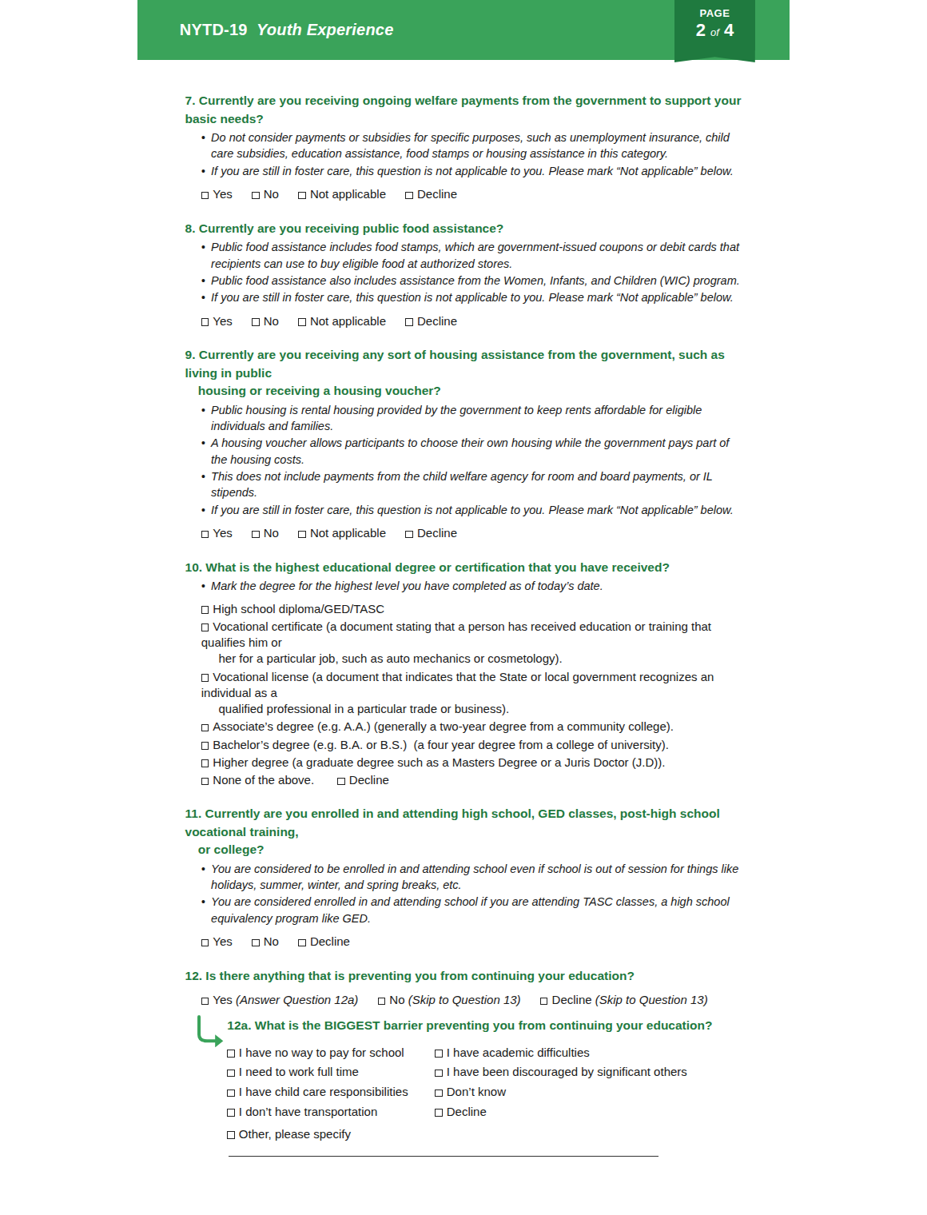NYTD-19 Youth Experience
PAGE
2 of 4
7. Currently are you receiving ongoing welfare payments from the government to support your basic needs?
Do not consider payments or subsidies for specific purposes, such as unemployment insurance, child care subsidies, education assistance, food stamps or housing assistance in this category.
If you are still in foster care, this question is not applicable to you. Please mark “Not applicable” below.
Yes No Not applicable Decline
8. Currently are you receiving public food assistance?
Public food assistance includes food stamps, which are government-issued coupons or debit cards that recipients can use to buy eligible food at authorized stores.
Public food assistance also includes assistance from the Women, Infants, and Children (WIC) program.
If you are still in foster care, this question is not applicable to you. Please mark “Not applicable” below.
Yes No Not applicable Decline
9. Currently are you receiving any sort of housing assistance from the government, such as living in publichousing or receiving a housing voucher?
Public housing is rental housing provided by the government to keep rents affordable for eligible individuals and families.
A housing voucher allows participants to choose their own housing while the government pays part of the housing costs.
This does not include payments from the child welfare agency for room and board payments, or IL stipends.
If you are still in foster care, this question is not applicable to you. Please mark “Not applicable” below.
Yes No Not applicable Decline
10. What is the highest educational degree or certification that you have received?
Mark the degree for the highest level you have completed as of today’s date.
High school diploma/GED/TASC Vocational certificate (a document stating that a person has received education or training that qualifies him or her for a particular job, such as auto mechanics or cosmetology). Vocational license (a document that indicates that the State or local government recognizes an individual as a qualified professional in a particular trade or business). Associate’s degree (e.g. A.A.) (generally a two-year degree from a community college). Bachelor’s degree (e.g. B.A. or B.S.) (a four year degree from a college of university). Higher degree (a graduate degree such as a Masters Degree or a Juris Doctor (J.D)). None of the above. Decline
11. Currently are you enrolled in and attending high school, GED classes, post-high school vocational training,or college?
You are considered to be enrolled in and attending school even if school is out of session for things like holidays, summer, winter, and spring breaks, etc.
You are considered enrolled in and attending school if you are attending TASC classes, a high school equivalency program like GED.
Yes No Decline
12. Is there anything that is preventing you from continuing your education?
Yes (Answer Question 12a) No (Skip to Question 13) Decline (Skip to Question 13)
12a. What is the BIGGEST barrier preventing you from continuing your education?
I have no way to pay for school
I need to work full time
I have child care responsibilities
I don’t have transportation
I have academic difficulties
I have been discouraged by significant others
Don’t know
Decline
Other, please specify